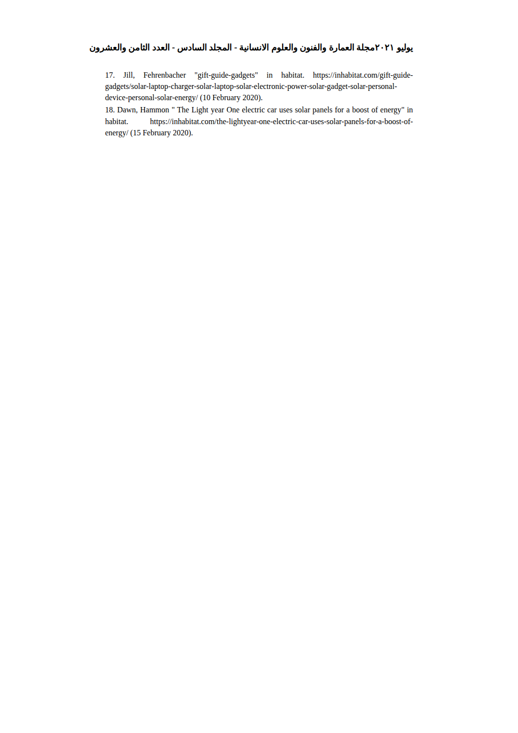يوليو ٢٠٢١
مجلة العمارة والفنون والعلوم الانسانية - المجلد السادس - العدد الثامن والعشرون
17. Jill, Fehrenbacher "gift-guide-gadgets" in habitat. https://inhabitat.com/gift-guide-gadgets/solar-laptop-charger-solar-laptop-solar-electronic-power-solar-gadget-solar-personal-device-personal-solar-energy/ (10 February 2020).
18. Dawn, Hammon " The Light year One electric car uses solar panels for a boost of energy" in habitat. https://inhabitat.com/the-lightyear-one-electric-car-uses-solar-panels-for-a-boost-of-energy/ (15 February 2020).